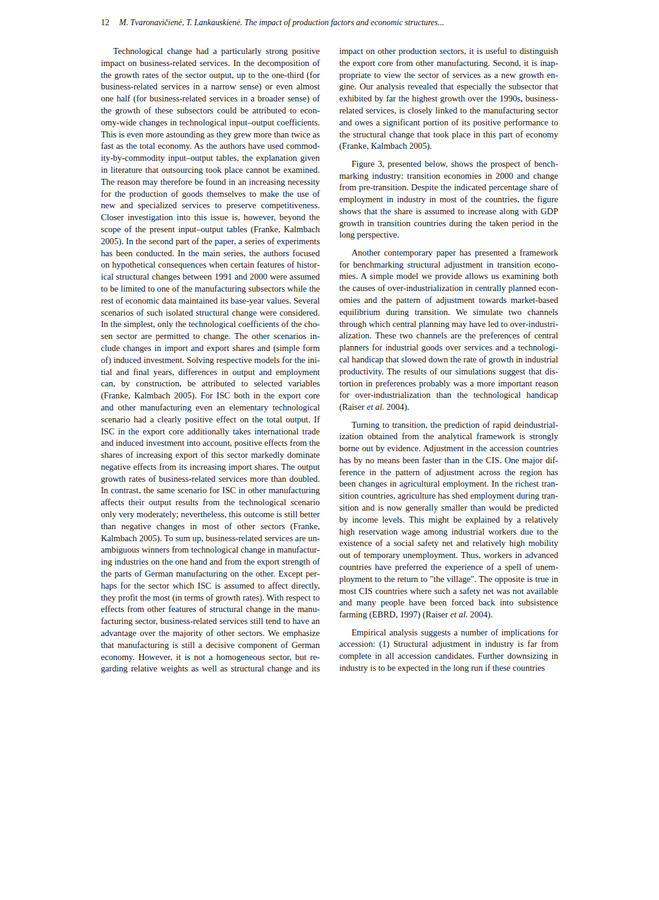12 M. Tvaronavičienė, T. Lankauskienė. The impact of production factors and economic structures...
Technological change had a particularly strong positive impact on business-related services. In the decomposition of the growth rates of the sector output, up to the one-third (for business-related services in a narrow sense) or even almost one half (for business-related services in a broader sense) of the growth of these subsectors could be attributed to economy-wide changes in technological input–output coefficients. This is even more astounding as they grew more than twice as fast as the total economy. As the authors have used commodity-by-commodity input–output tables, the explanation given in literature that outsourcing took place cannot be examined. The reason may therefore be found in an increasing necessity for the production of goods themselves to make the use of new and specialized services to preserve competitiveness. Closer investigation into this issue is, however, beyond the scope of the present input–output tables (Franke, Kalmbach 2005). In the second part of the paper, a series of experiments has been conducted. In the main series, the authors focused on hypothetical consequences when certain features of historical structural changes between 1991 and 2000 were assumed to be limited to one of the manufacturing subsectors while the rest of economic data maintained its base-year values. Several scenarios of such isolated structural change were considered. In the simplest, only the technological coefficients of the chosen sector are permitted to change. The other scenarios include changes in import and export shares and (simple form of) induced investment. Solving respective models for the initial and final years, differences in output and employment can, by construction, be attributed to selected variables (Franke, Kalmbach 2005). For ISC both in the export core and other manufacturing even an elementary technological scenario had a clearly positive effect on the total output. If ISC in the export core additionally takes international trade and induced investment into account, positive effects from the shares of increasing export of this sector markedly dominate negative effects from its increasing import shares. The output growth rates of business-related services more than doubled. In contrast, the same scenario for ISC in other manufacturing affects their output results from the technological scenario only very moderately; nevertheless, this outcome is still better than negative changes in most of other sectors (Franke, Kalmbach 2005). To sum up, business-related services are unambiguous winners from technological change in manufacturing industries on the one hand and from the export strength of the parts of German manufacturing on the other. Except perhaps for the sector which ISC is assumed to affect directly, they profit the most (in terms of growth rates). With respect to effects from other features of structural change in the manufacturing sector, business-related services still tend to have an advantage over the majority of other sectors. We emphasize that manufacturing is still a decisive component of German economy. However, it is not a homogeneous sector, but regarding relative weights as well as structural change and its impact on other production sectors, it is useful to distinguish the export core from other manufacturing. Second, it is inappropriate to view the sector of services as a new growth engine. Our analysis revealed that especially the subsector that exhibited by far the highest growth over the 1990s, business-related services, is closely linked to the manufacturing sector and owes a significant portion of its positive performance to the structural change that took place in this part of economy (Franke, Kalmbach 2005).
Figure 3, presented below, shows the prospect of benchmarking industry: transition economies in 2000 and change from pre-transition. Despite the indicated percentage share of employment in industry in most of the countries, the figure shows that the share is assumed to increase along with GDP growth in transition countries during the taken period in the long perspective.
Another contemporary paper has presented a framework for benchmarking structural adjustment in transition economies. A simple model we provide allows us examining both the causes of over-industrialization in centrally planned economies and the pattern of adjustment towards market-based equilibrium during transition. We simulate two channels through which central planning may have led to over-industrialization. These two channels are the preferences of central planners for industrial goods over services and a technological handicap that slowed down the rate of growth in industrial productivity. The results of our simulations suggest that distortion in preferences probably was a more important reason for over-industrialization than the technological handicap (Raiser et al. 2004).
Turning to transition, the prediction of rapid deindustrialization obtained from the analytical framework is strongly borne out by evidence. Adjustment in the accession countries has by no means been faster than in the CIS. One major difference in the pattern of adjustment across the region has been changes in agricultural employment. In the richest transition countries, agriculture has shed employment during transition and is now generally smaller than would be predicted by income levels. This might be explained by a relatively high reservation wage among industrial workers due to the existence of a social safety net and relatively high mobility out of temporary unemployment. Thus, workers in advanced countries have preferred the experience of a spell of unemployment to the return to "the village". The opposite is true in most CIS countries where such a safety net was not available and many people have been forced back into subsistence farming (EBRD, 1997) (Raiser et al. 2004).
Empirical analysis suggests a number of implications for accession: (1) Structural adjustment in industry is far from complete in all accession candidates. Further downsizing in industry is to be expected in the long run if these countries